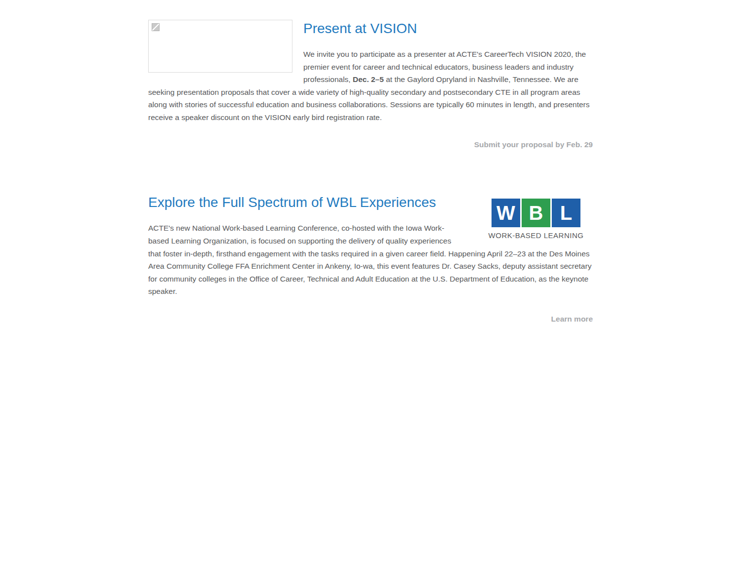Present at VISION
We invite you to participate as a presenter at ACTE's CareerTech VISION 2020, the premier event for career and technical educators, business leaders and industry professionals, Dec. 2–5 at the Gaylord Opryland in Nashville, Tennessee. We are seeking presentation proposals that cover a wide variety of high-quality secondary and postsecondary CTE in all program areas along with stories of successful education and business collaborations. Sessions are typically 60 minutes in length, and presenters receive a speaker discount on the VISION early bird registration rate.
Submit your proposal by Feb. 29
W
B
L
WORK-BASED LEARNING
Explore the Full Spectrum of WBL Experiences
ACTE's new National Work-based Learning Conference, co-hosted with the Iowa Work-based Learning Organization, is focused on supporting the delivery of quality experiences that foster in-depth, firsthand engagement with the tasks required in a given career field. Happening April 22–23 at the Des Moines Area Community College FFA Enrichment Center in Ankeny, Io-wa, this event features Dr. Casey Sacks, deputy assistant secretary for community colleges in the Office of Career, Technical and Adult Education at the U.S. Department of Education, as the keynote speaker.
Learn more